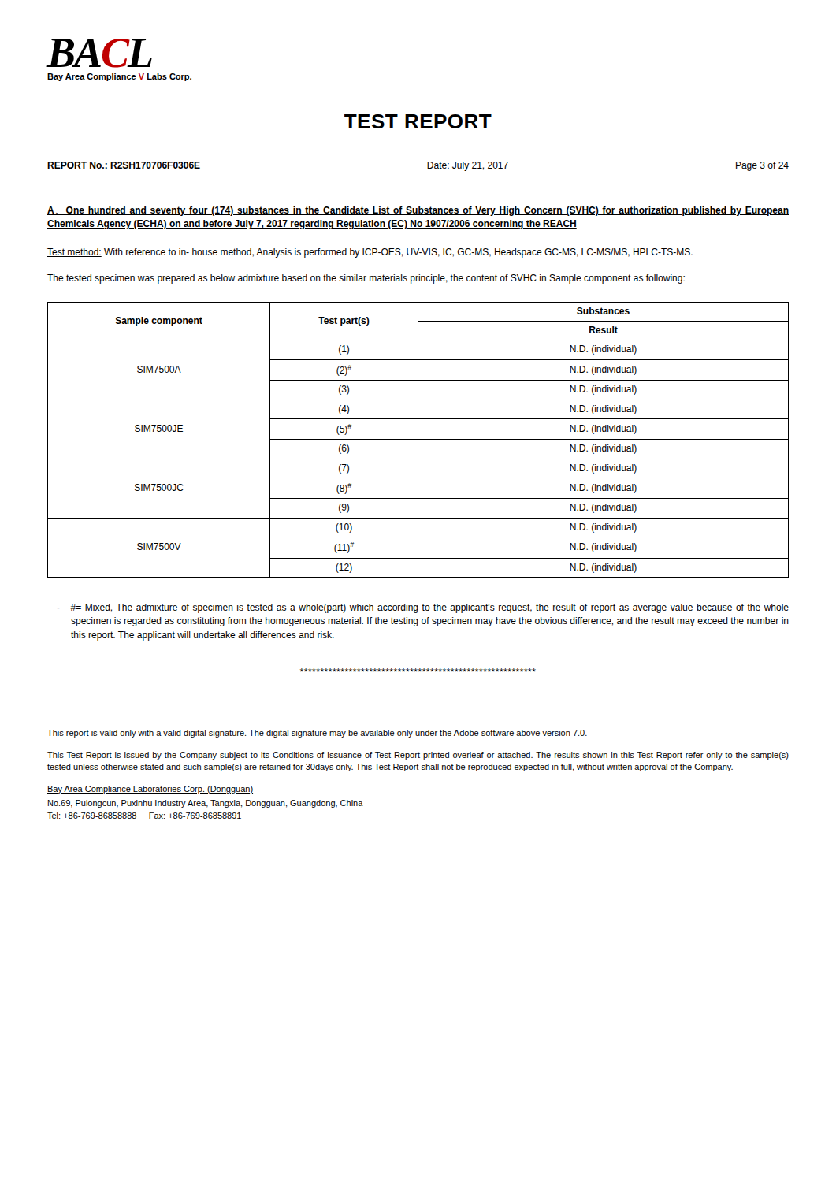BACL
Bay Area Compliance V Labs Corp.
TEST REPORT
REPORT No.: R2SH170706F0306E
Date: July 21, 2017
Page 3 of 24
A、One hundred and seventy four (174) substances in the Candidate List of Substances of Very High Concern (SVHC) for authorization published by European Chemicals Agency (ECHA) on and before July 7, 2017 regarding Regulation (EC) No 1907/2006 concerning the REACH
Test method: With reference to in- house method, Analysis is performed by ICP-OES, UV-VIS, IC, GC-MS, Headspace GC-MS, LC-MS/MS, HPLC-TS-MS.
The tested specimen was prepared as below admixture based on the similar materials principle, the content of SVHC in Sample component as following:
| Sample component | Test part(s) | Substances |
| --- | --- | --- |
| Result |
| SIM7500A | (1) | N.D. (individual) |
| (2) # | N.D. (individual) |
| (3) | N.D. (individual) |
| SIM7500JE | (4) | N.D. (individual) |
| (5) # | N.D. (individual) |
| (6) | N.D. (individual) |
| SIM7500JC | (7) | N.D. (individual) |
| (8) # | N.D. (individual) |
| (9) | N.D. (individual) |
| SIM7500V | (10) | N.D. (individual) |
| (11) # | N.D. (individual) |
| (12) | N.D. (individual) |
- #= Mixed, The admixture of specimen is tested as a whole(part) which according to the applicant's request, the result of report as average value because of the whole specimen is regarded as constituting from the homogeneous material. If the testing of specimen may have the obvious difference, and the result may exceed the number in this report. The applicant will undertake all differences and risk.
**********************************************************
This report is valid only with a valid digital signature. The digital signature may be available only under the Adobe software above version 7.0.
This Test Report is issued by the Company subject to its Conditions of Issuance of Test Report printed overleaf or attached. The results shown in this Test Report refer only to the sample(s) tested unless otherwise stated and such sample(s) are retained for 30days only. This Test Report shall not be reproduced expected in full, without written approval of the Company.
Bay Area Compliance Laboratories Corp. (Dongguan)
No.69, Pulongcun, Puxinhu Industry Area, Tangxia, Dongguan, Guangdong, China
Tel: +86-769-86858888 Fax: +86-769-86858891